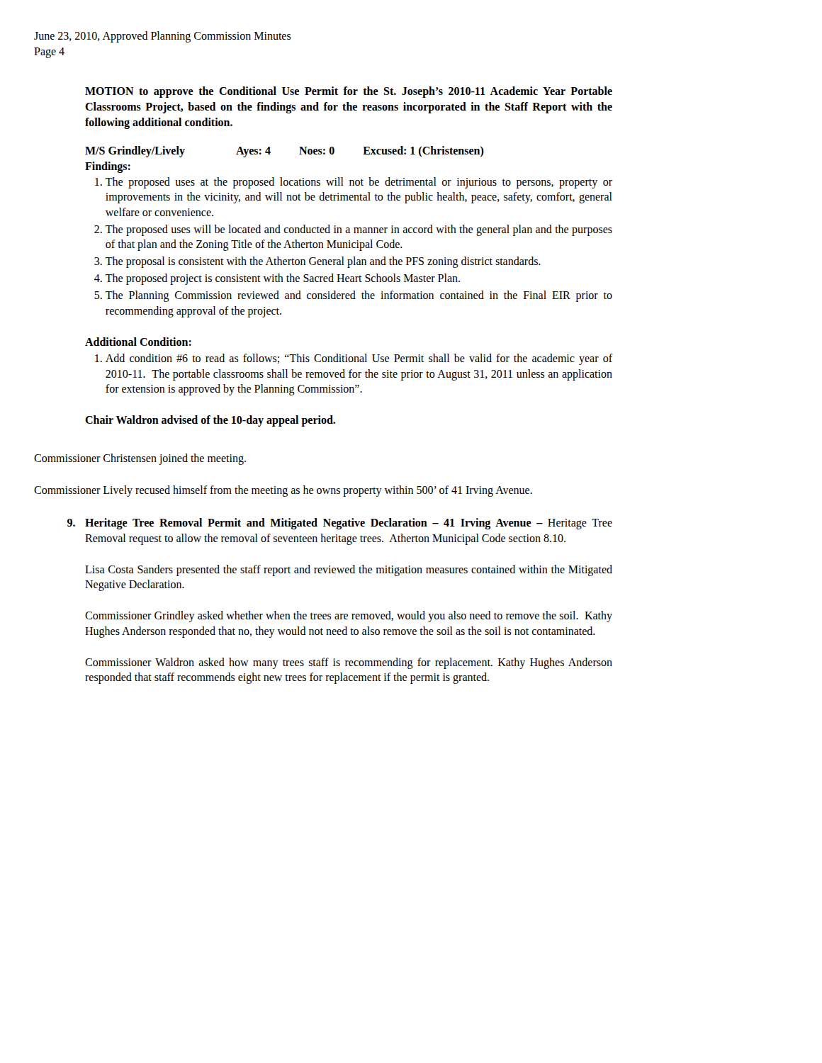June 23, 2010, Approved Planning Commission Minutes
Page 4
MOTION to approve the Conditional Use Permit for the St. Joseph’s 2010-11 Academic Year Portable Classrooms Project, based on the findings and for the reasons incorporated in the Staff Report with the following additional condition.
M/S Grindley/Lively Ayes: 4 Noes: 0 Excused: 1 (Christensen)
Findings:
The proposed uses at the proposed locations will not be detrimental or injurious to persons, property or improvements in the vicinity, and will not be detrimental to the public health, peace, safety, comfort, general welfare or convenience.
The proposed uses will be located and conducted in a manner in accord with the general plan and the purposes of that plan and the Zoning Title of the Atherton Municipal Code.
The proposal is consistent with the Atherton General plan and the PFS zoning district standards.
The proposed project is consistent with the Sacred Heart Schools Master Plan.
The Planning Commission reviewed and considered the information contained in the Final EIR prior to recommending approval of the project.
Additional Condition:
Add condition #6 to read as follows; “This Conditional Use Permit shall be valid for the academic year of 2010-11. The portable classrooms shall be removed for the site prior to August 31, 2011 unless an application for extension is approved by the Planning Commission”.
Chair Waldron advised of the 10-day appeal period.
Commissioner Christensen joined the meeting.
Commissioner Lively recused himself from the meeting as he owns property within 500’ of 41 Irving Avenue.
9.
Heritage Tree Removal Permit and Mitigated Negative Declaration – 41 Irving Avenue – Heritage Tree Removal request to allow the removal of seventeen heritage trees. Atherton Municipal Code section 8.10.
Lisa Costa Sanders presented the staff report and reviewed the mitigation measures contained within the Mitigated Negative Declaration.
Commissioner Grindley asked whether when the trees are removed, would you also need to remove the soil. Kathy Hughes Anderson responded that no, they would not need to also remove the soil as the soil is not contaminated.
Commissioner Waldron asked how many trees staff is recommending for replacement. Kathy Hughes Anderson responded that staff recommends eight new trees for replacement if the permit is granted.